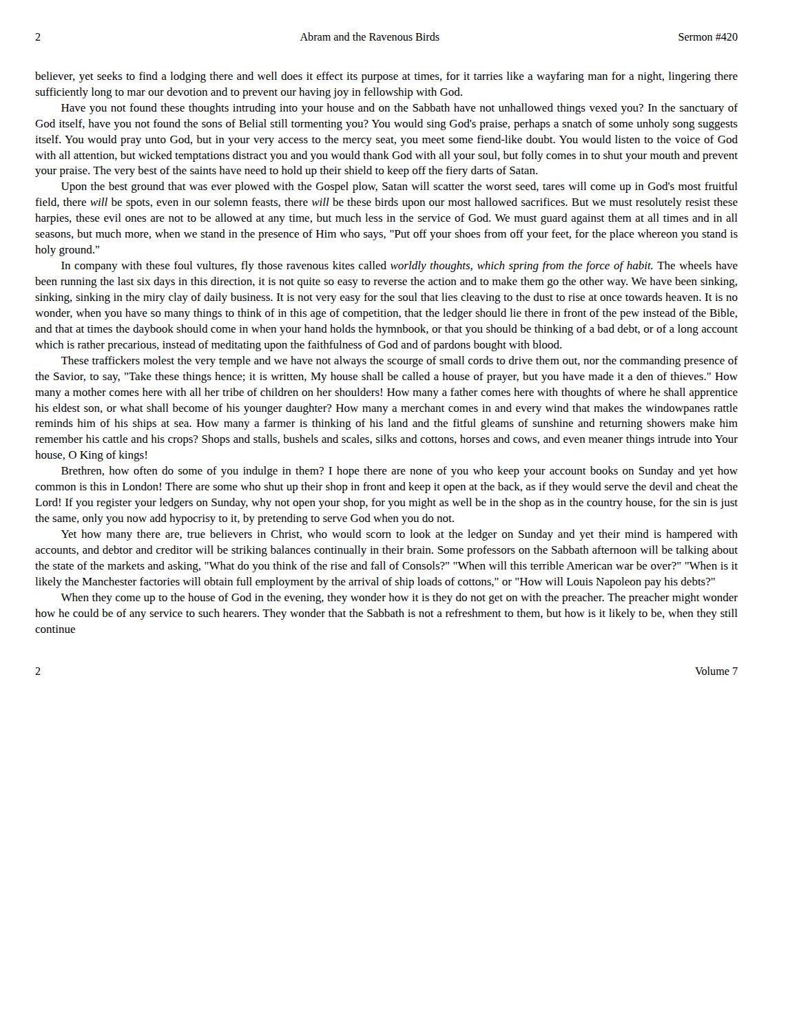2
Abram and the Ravenous Birds
Sermon #420
believer, yet seeks to find a lodging there and well does it effect its purpose at times, for it tarries like a wayfaring man for a night, lingering there sufficiently long to mar our devotion and to prevent our having joy in fellowship with God.
Have you not found these thoughts intruding into your house and on the Sabbath have not unhallowed things vexed you? In the sanctuary of God itself, have you not found the sons of Belial still tormenting you? You would sing God's praise, perhaps a snatch of some unholy song suggests itself. You would pray unto God, but in your very access to the mercy seat, you meet some fiend-like doubt. You would listen to the voice of God with all attention, but wicked temptations distract you and you would thank God with all your soul, but folly comes in to shut your mouth and prevent your praise. The very best of the saints have need to hold up their shield to keep off the fiery darts of Satan.
Upon the best ground that was ever plowed with the Gospel plow, Satan will scatter the worst seed, tares will come up in God's most fruitful field, there will be spots, even in our solemn feasts, there will be these birds upon our most hallowed sacrifices. But we must resolutely resist these harpies, these evil ones are not to be allowed at any time, but much less in the service of God. We must guard against them at all times and in all seasons, but much more, when we stand in the presence of Him who says, "Put off your shoes from off your feet, for the place whereon you stand is holy ground."
In company with these foul vultures, fly those ravenous kites called worldly thoughts, which spring from the force of habit. The wheels have been running the last six days in this direction, it is not quite so easy to reverse the action and to make them go the other way. We have been sinking, sinking, sinking in the miry clay of daily business. It is not very easy for the soul that lies cleaving to the dust to rise at once towards heaven. It is no wonder, when you have so many things to think of in this age of competition, that the ledger should lie there in front of the pew instead of the Bible, and that at times the daybook should come in when your hand holds the hymnbook, or that you should be thinking of a bad debt, or of a long account which is rather precarious, instead of meditating upon the faithfulness of God and of pardons bought with blood.
These traffickers molest the very temple and we have not always the scourge of small cords to drive them out, nor the commanding presence of the Savior, to say, "Take these things hence; it is written, My house shall be called a house of prayer, but you have made it a den of thieves." How many a mother comes here with all her tribe of children on her shoulders! How many a father comes here with thoughts of where he shall apprentice his eldest son, or what shall become of his younger daughter? How many a merchant comes in and every wind that makes the windowpanes rattle reminds him of his ships at sea. How many a farmer is thinking of his land and the fitful gleams of sunshine and returning showers make him remember his cattle and his crops? Shops and stalls, bushels and scales, silks and cottons, horses and cows, and even meaner things intrude into Your house, O King of kings!
Brethren, how often do some of you indulge in them? I hope there are none of you who keep your account books on Sunday and yet how common is this in London! There are some who shut up their shop in front and keep it open at the back, as if they would serve the devil and cheat the Lord! If you register your ledgers on Sunday, why not open your shop, for you might as well be in the shop as in the country house, for the sin is just the same, only you now add hypocrisy to it, by pretending to serve God when you do not.
Yet how many there are, true believers in Christ, who would scorn to look at the ledger on Sunday and yet their mind is hampered with accounts, and debtor and creditor will be striking balances continually in their brain. Some professors on the Sabbath afternoon will be talking about the state of the markets and asking, "What do you think of the rise and fall of Consols?" "When will this terrible American war be over?" "When is it likely the Manchester factories will obtain full employment by the arrival of ship loads of cottons," or "How will Louis Napoleon pay his debts?"
When they come up to the house of God in the evening, they wonder how it is they do not get on with the preacher. The preacher might wonder how he could be of any service to such hearers. They wonder that the Sabbath is not a refreshment to them, but how is it likely to be, when they still continue
2
Volume 7